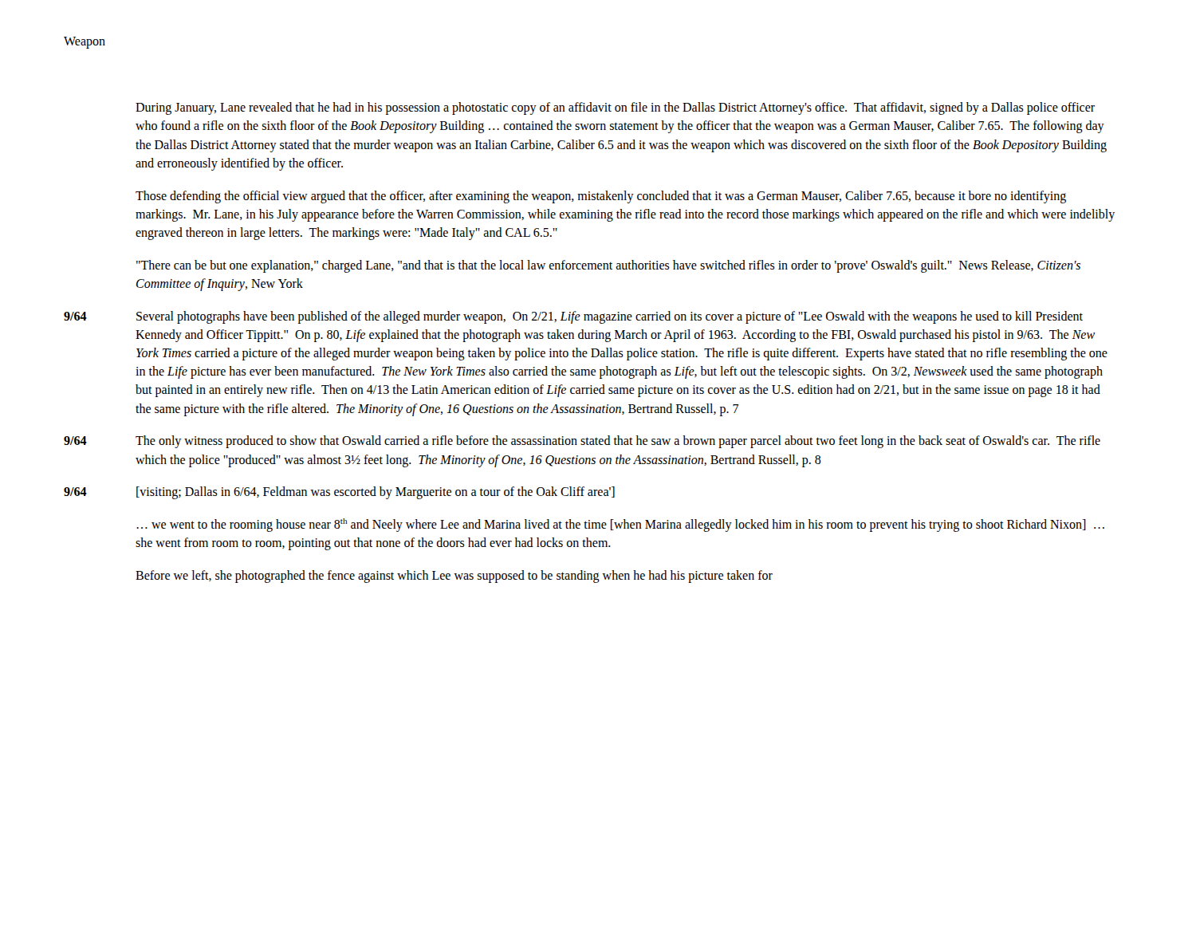Weapon
During January, Lane revealed that he had in his possession a photostatic copy of an affidavit on file in the Dallas District Attorney's office. That affidavit, signed by a Dallas police officer who found a rifle on the sixth floor of the Book Depository Building … contained the sworn statement by the officer that the weapon was a German Mauser, Caliber 7.65. The following day the Dallas District Attorney stated that the murder weapon was an Italian Carbine, Caliber 6.5 and it was the weapon which was discovered on the sixth floor of the Book Depository Building and erroneously identified by the officer.
Those defending the official view argued that the officer, after examining the weapon, mistakenly concluded that it was a German Mauser, Caliber 7.65, because it bore no identifying markings. Mr. Lane, in his July appearance before the Warren Commission, while examining the rifle read into the record those markings which appeared on the rifle and which were indelibly engraved thereon in large letters. The markings were: "Made Italy" and CAL 6.5."
"There can be but one explanation," charged Lane, "and that is that the local law enforcement authorities have switched rifles in order to 'prove' Oswald's guilt." News Release, Citizen's Committee of Inquiry, New York
9/64
Several photographs have been published of the alleged murder weapon, On 2/21, Life magazine carried on its cover a picture of "Lee Oswald with the weapons he used to kill President Kennedy and Officer Tippitt." On p. 80, Life explained that the photograph was taken during March or April of 1963. According to the FBI, Oswald purchased his pistol in 9/63. The New York Times carried a picture of the alleged murder weapon being taken by police into the Dallas police station. The rifle is quite different. Experts have stated that no rifle resembling the one in the Life picture has ever been manufactured. The New York Times also carried the same photograph as Life, but left out the telescopic sights. On 3/2, Newsweek used the same photograph but painted in an entirely new rifle. Then on 4/13 the Latin American edition of Life carried same picture on its cover as the U.S. edition had on 2/21, but in the same issue on page 18 it had the same picture with the rifle altered. The Minority of One, 16 Questions on the Assassination, Bertrand Russell, p. 7
9/64
The only witness produced to show that Oswald carried a rifle before the assassination stated that he saw a brown paper parcel about two feet long in the back seat of Oswald's car. The rifle which the police "produced" was almost 3½ feet long. The Minority of One, 16 Questions on the Assassination, Bertrand Russell, p. 8
9/64
[visiting; Dallas in 6/64, Feldman was escorted by Marguerite on a tour of the Oak Cliff area']
… we went to the rooming house near 8th and Neely where Lee and Marina lived at the time [when Marina allegedly locked him in his room to prevent his trying to shoot Richard Nixon] … she went from room to room, pointing out that none of the doors had ever had locks on them.
Before we left, she photographed the fence against which Lee was supposed to be standing when he had his picture taken for